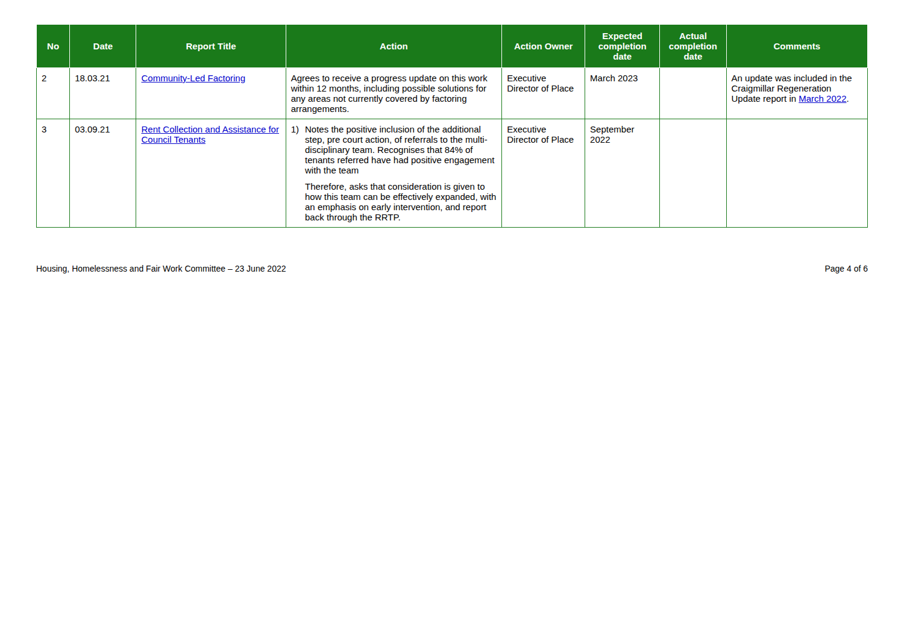| No | Date | Report Title | Action | Action Owner | Expected completion date | Actual completion date | Comments |
| --- | --- | --- | --- | --- | --- | --- | --- |
| 2 | 18.03.21 | Community-Led Factoring | Agrees to receive a progress update on this work within 12 months, including possible solutions for any areas not currently covered by factoring arrangements. | Executive Director of Place | March 2023 | | An update was included in the Craigmillar Regeneration Update report in March 2022 . |
| 3 | 03.09.21 | Rent Collection and Assistance for Council Tenants | 1) Notes the positive inclusion of the additional step, pre court action, of referrals to the multi-disciplinary team. Recognises that 84% of tenants referred have had positive engagement with the team Therefore, asks that consideration is given to how this team can be effectively expanded, with an emphasis on early intervention, and report back through the RRTP. | Executive Director of Place | September 2022 | | |
Housing, Homelessness and Fair Work Committee – 23 June 2022 Page 4 of 6